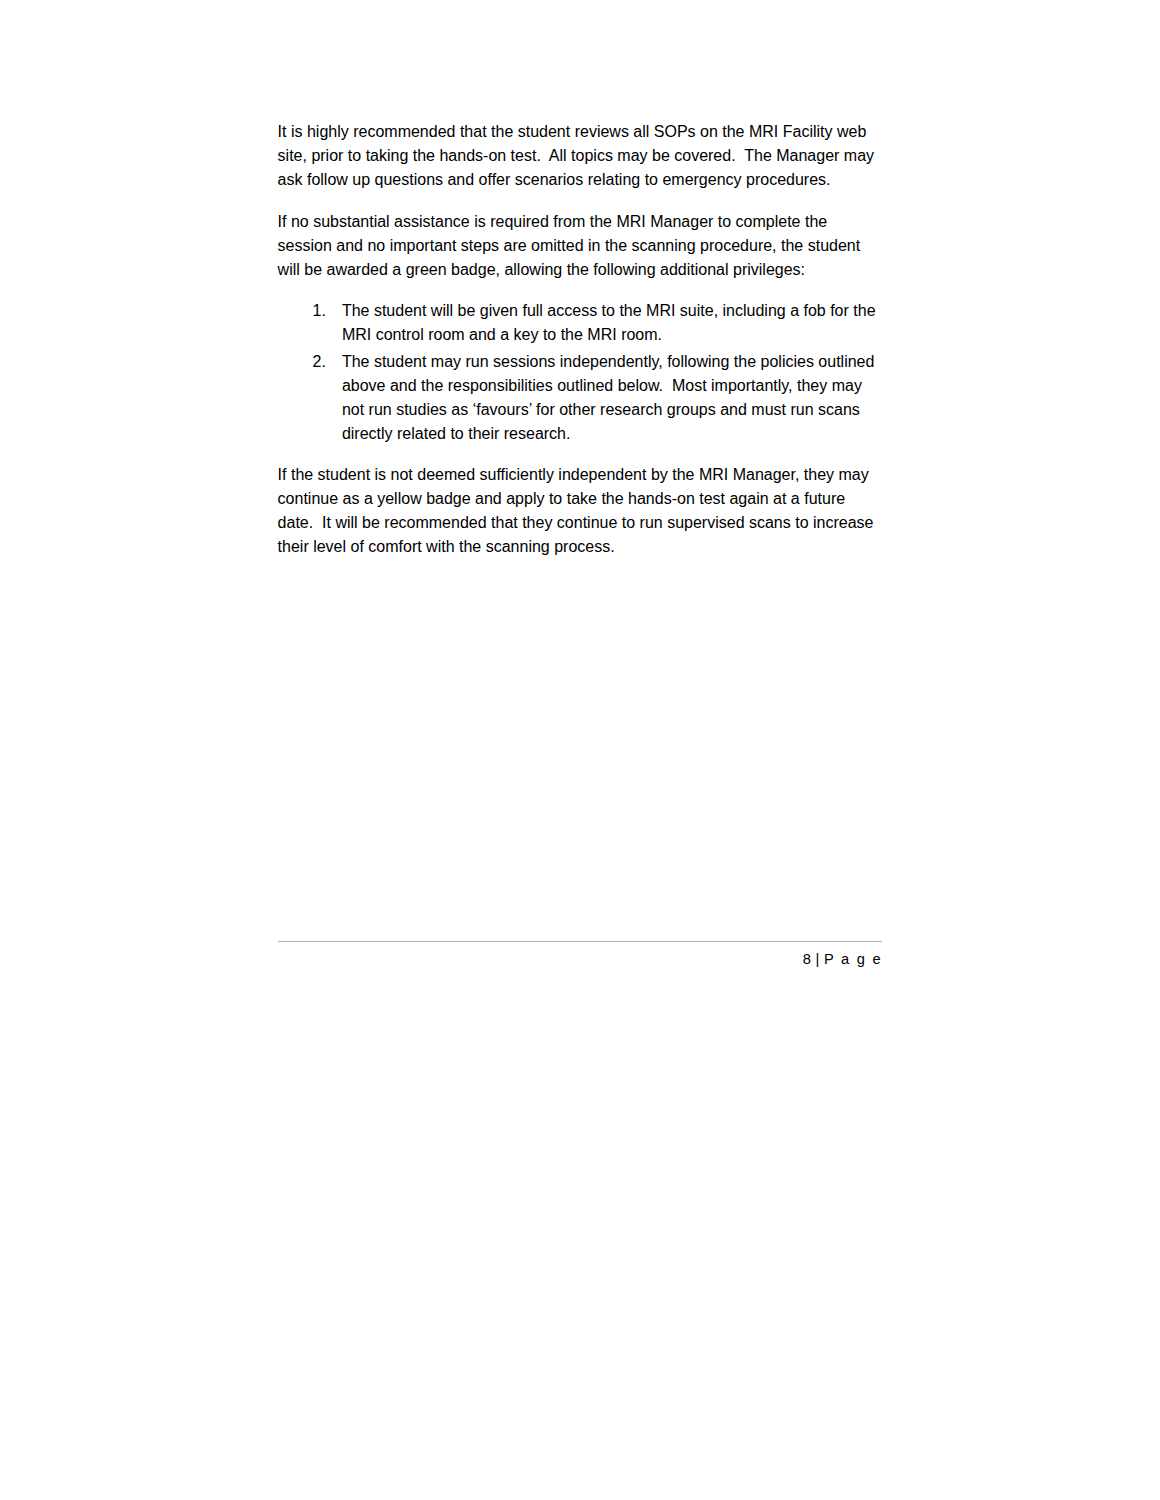It is highly recommended that the student reviews all SOPs on the MRI Facility web site, prior to taking the hands-on test. All topics may be covered. The Manager may ask follow up questions and offer scenarios relating to emergency procedures.
If no substantial assistance is required from the MRI Manager to complete the session and no important steps are omitted in the scanning procedure, the student will be awarded a green badge, allowing the following additional privileges:
The student will be given full access to the MRI suite, including a fob for the MRI control room and a key to the MRI room.
The student may run sessions independently, following the policies outlined above and the responsibilities outlined below. Most importantly, they may not run studies as ‘favours’ for other research groups and must run scans directly related to their research.
If the student is not deemed sufficiently independent by the MRI Manager, they may continue as a yellow badge and apply to take the hands-on test again at a future date. It will be recommended that they continue to run supervised scans to increase their level of comfort with the scanning process.
8 | P a g e